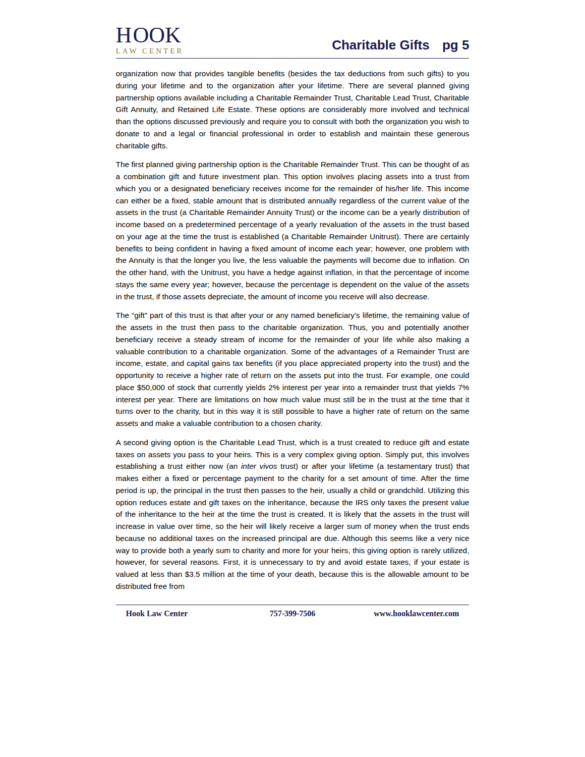HOOK
LAW CENTER
Charitable Gifts pg 5
organization now that provides tangible benefits (besides the tax deductions from such gifts) to you during your lifetime and to the organization after your lifetime. There are several planned giving partnership options available including a Charitable Remainder Trust, Charitable Lead Trust, Charitable Gift Annuity, and Retained Life Estate. These options are considerably more involved and technical than the options discussed previously and require you to consult with both the organization you wish to donate to and a legal or financial professional in order to establish and maintain these generous charitable gifts.
The first planned giving partnership option is the Charitable Remainder Trust. This can be thought of as a combination gift and future investment plan. This option involves placing assets into a trust from which you or a designated beneficiary receives income for the remainder of his/her life. This income can either be a fixed, stable amount that is distributed annually regardless of the current value of the assets in the trust (a Charitable Remainder Annuity Trust) or the income can be a yearly distribution of income based on a predetermined percentage of a yearly revaluation of the assets in the trust based on your age at the time the trust is established (a Charitable Remainder Unitrust). There are certainly benefits to being confident in having a fixed amount of income each year; however, one problem with the Annuity is that the longer you live, the less valuable the payments will become due to inflation. On the other hand, with the Unitrust, you have a hedge against inflation, in that the percentage of income stays the same every year; however, because the percentage is dependent on the value of the assets in the trust, if those assets depreciate, the amount of income you receive will also decrease.
The “gift” part of this trust is that after your or any named beneficiary’s lifetime, the remaining value of the assets in the trust then pass to the charitable organization. Thus, you and potentially another beneficiary receive a steady stream of income for the remainder of your life while also making a valuable contribution to a charitable organization. Some of the advantages of a Remainder Trust are income, estate, and capital gains tax benefits (if you place appreciated property into the trust) and the opportunity to receive a higher rate of return on the assets put into the trust. For example, one could place $50,000 of stock that currently yields 2% interest per year into a remainder trust that yields 7% interest per year. There are limitations on how much value must still be in the trust at the time that it turns over to the charity, but in this way it is still possible to have a higher rate of return on the same assets and make a valuable contribution to a chosen charity.
A second giving option is the Charitable Lead Trust, which is a trust created to reduce gift and estate taxes on assets you pass to your heirs. This is a very complex giving option. Simply put, this involves establishing a trust either now (an inter vivos trust) or after your lifetime (a testamentary trust) that makes either a fixed or percentage payment to the charity for a set amount of time. After the time period is up, the principal in the trust then passes to the heir, usually a child or grandchild. Utilizing this option reduces estate and gift taxes on the inheritance, because the IRS only taxes the present value of the inheritance to the heir at the time the trust is created. It is likely that the assets in the trust will increase in value over time, so the heir will likely receive a larger sum of money when the trust ends because no additional taxes on the increased principal are due. Although this seems like a very nice way to provide both a yearly sum to charity and more for your heirs, this giving option is rarely utilized, however, for several reasons. First, it is unnecessary to try and avoid estate taxes, if your estate is valued at less than $3.5 million at the time of your death, because this is the allowable amount to be distributed free from
Hook Law Center 757-399-7506 www.hooklawcenter.com